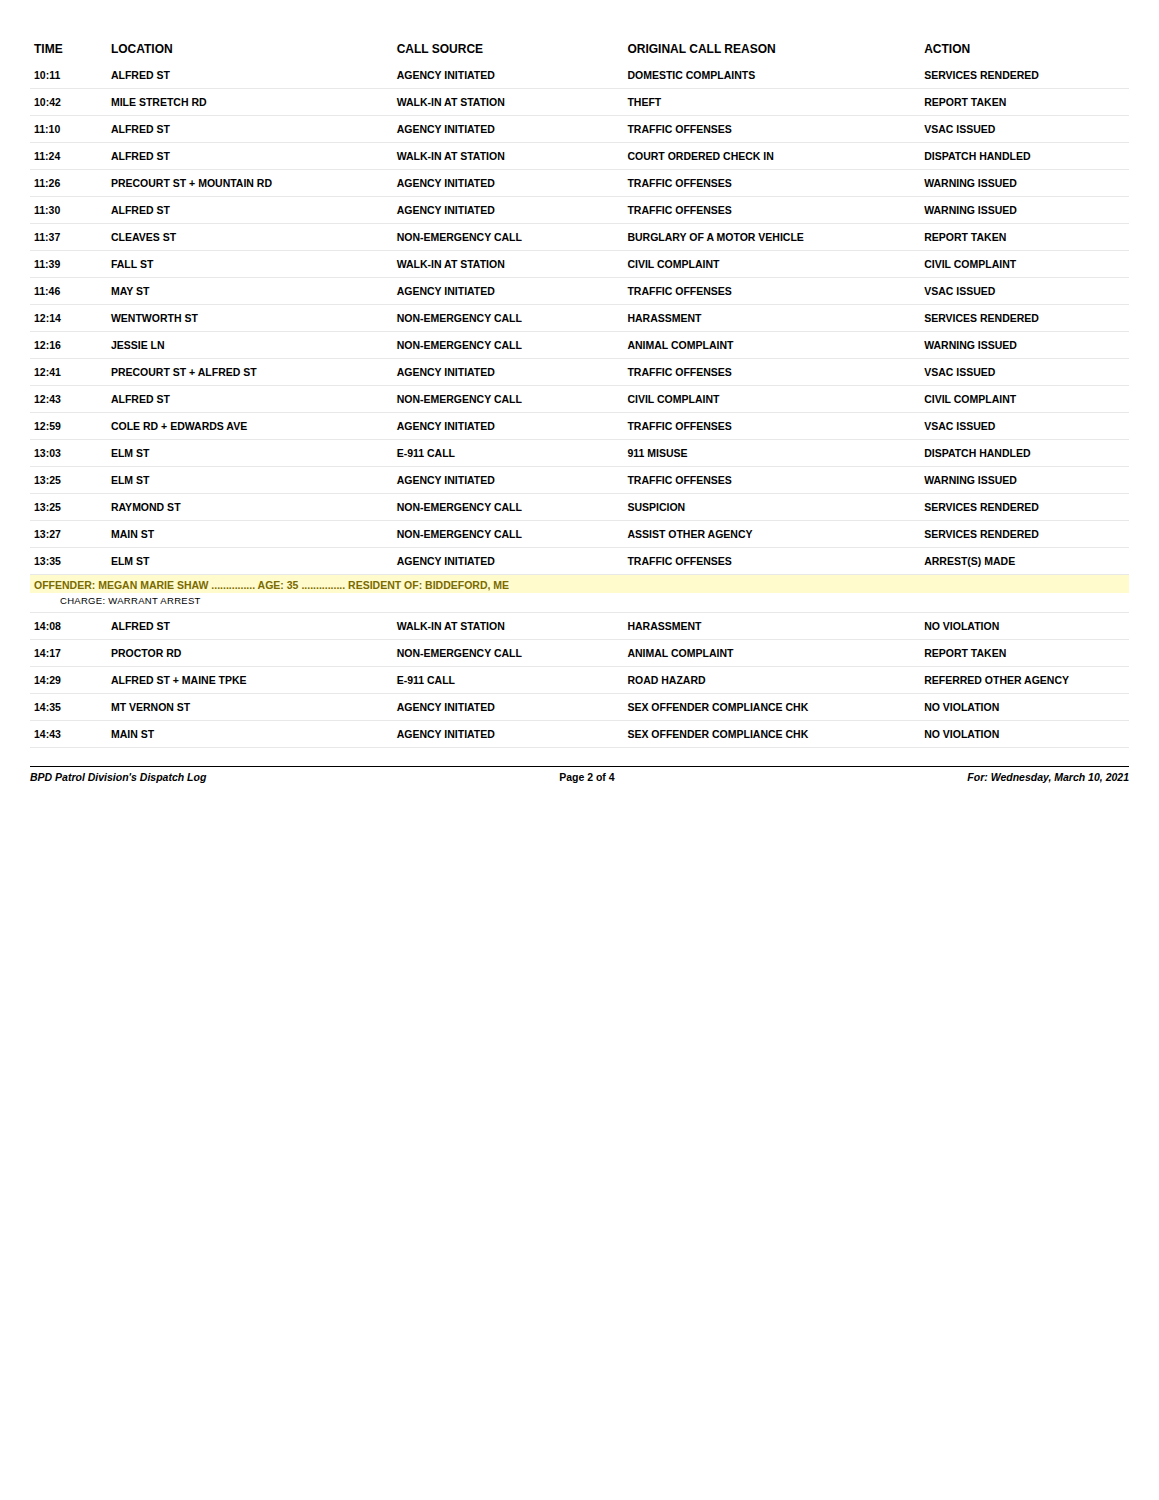| TIME | LOCATION | CALL SOURCE | ORIGINAL CALL REASON | ACTION |
| --- | --- | --- | --- | --- |
| 10:11 | ALFRED ST | AGENCY INITIATED | DOMESTIC COMPLAINTS | SERVICES RENDERED |
| 10:42 | MILE STRETCH RD | WALK-IN AT STATION | THEFT | REPORT TAKEN |
| 11:10 | ALFRED ST | AGENCY INITIATED | TRAFFIC OFFENSES | VSAC ISSUED |
| 11:24 | ALFRED ST | WALK-IN AT STATION | COURT ORDERED CHECK IN | DISPATCH HANDLED |
| 11:26 | PRECOURT ST + MOUNTAIN RD | AGENCY INITIATED | TRAFFIC OFFENSES | WARNING ISSUED |
| 11:30 | ALFRED ST | AGENCY INITIATED | TRAFFIC OFFENSES | WARNING ISSUED |
| 11:37 | CLEAVES ST | NON-EMERGENCY CALL | BURGLARY OF A MOTOR VEHICLE | REPORT TAKEN |
| 11:39 | FALL ST | WALK-IN AT STATION | CIVIL COMPLAINT | CIVIL COMPLAINT |
| 11:46 | MAY ST | AGENCY INITIATED | TRAFFIC OFFENSES | VSAC ISSUED |
| 12:14 | WENTWORTH ST | NON-EMERGENCY CALL | HARASSMENT | SERVICES RENDERED |
| 12:16 | JESSIE LN | NON-EMERGENCY CALL | ANIMAL COMPLAINT | WARNING ISSUED |
| 12:41 | PRECOURT ST + ALFRED ST | AGENCY INITIATED | TRAFFIC OFFENSES | VSAC ISSUED |
| 12:43 | ALFRED ST | NON-EMERGENCY CALL | CIVIL COMPLAINT | CIVIL COMPLAINT |
| 12:59 | COLE RD + EDWARDS AVE | AGENCY INITIATED | TRAFFIC OFFENSES | VSAC ISSUED |
| 13:03 | ELM ST | E-911 CALL | 911 MISUSE | DISPATCH HANDLED |
| 13:25 | ELM ST | AGENCY INITIATED | TRAFFIC OFFENSES | WARNING ISSUED |
| 13:25 | RAYMOND ST | NON-EMERGENCY CALL | SUSPICION | SERVICES RENDERED |
| 13:27 | MAIN ST | NON-EMERGENCY CALL | ASSIST OTHER AGENCY | SERVICES RENDERED |
| 13:35 | ELM ST | AGENCY INITIATED | TRAFFIC OFFENSES | ARREST(S) MADE |
| OFFENDER: MEGAN MARIE SHAW ............... AGE: 35 ............... RESIDENT OF: BIDDEFORD, ME |
| CHARGE: WARRANT ARREST |
| 14:08 | ALFRED ST | WALK-IN AT STATION | HARASSMENT | NO VIOLATION |
| 14:17 | PROCTOR RD | NON-EMERGENCY CALL | ANIMAL COMPLAINT | REPORT TAKEN |
| 14:29 | ALFRED ST + MAINE TPKE | E-911 CALL | ROAD HAZARD | REFERRED OTHER AGENCY |
| 14:35 | MT VERNON ST | AGENCY INITIATED | SEX OFFENDER COMPLIANCE CHK | NO VIOLATION |
| 14:43 | MAIN ST | AGENCY INITIATED | SEX OFFENDER COMPLIANCE CHK | NO VIOLATION |
BPD Patrol Division's Dispatch Log Page 2 of 4 For: Wednesday, March 10, 2021